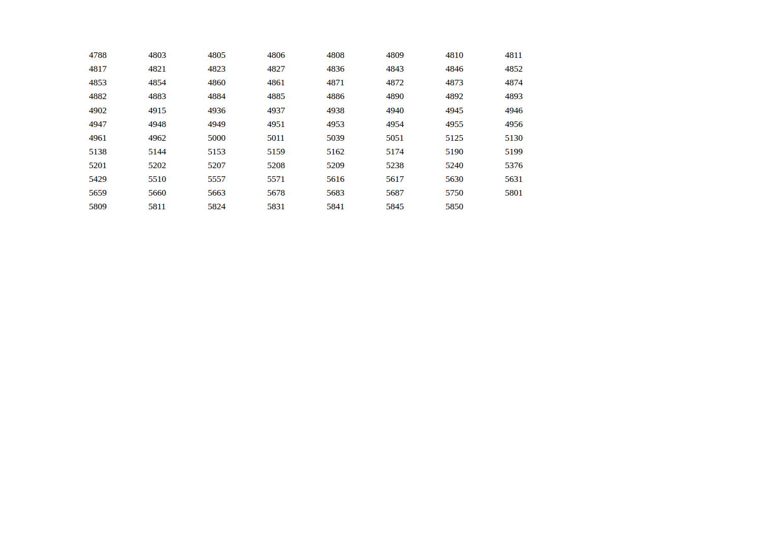| 4788 | 4803 | 4805 | 4806 | 4808 | 4809 | 4810 | 4811 |
| 4817 | 4821 | 4823 | 4827 | 4836 | 4843 | 4846 | 4852 |
| 4853 | 4854 | 4860 | 4861 | 4871 | 4872 | 4873 | 4874 |
| 4882 | 4883 | 4884 | 4885 | 4886 | 4890 | 4892 | 4893 |
| 4902 | 4915 | 4936 | 4937 | 4938 | 4940 | 4945 | 4946 |
| 4947 | 4948 | 4949 | 4951 | 4953 | 4954 | 4955 | 4956 |
| 4961 | 4962 | 5000 | 5011 | 5039 | 5051 | 5125 | 5130 |
| 5138 | 5144 | 5153 | 5159 | 5162 | 5174 | 5190 | 5199 |
| 5201 | 5202 | 5207 | 5208 | 5209 | 5238 | 5240 | 5376 |
| 5429 | 5510 | 5557 | 5571 | 5616 | 5617 | 5630 | 5631 |
| 5659 | 5660 | 5663 | 5678 | 5683 | 5687 | 5750 | 5801 |
| 5809 | 5811 | 5824 | 5831 | 5841 | 5845 | 5850 | |